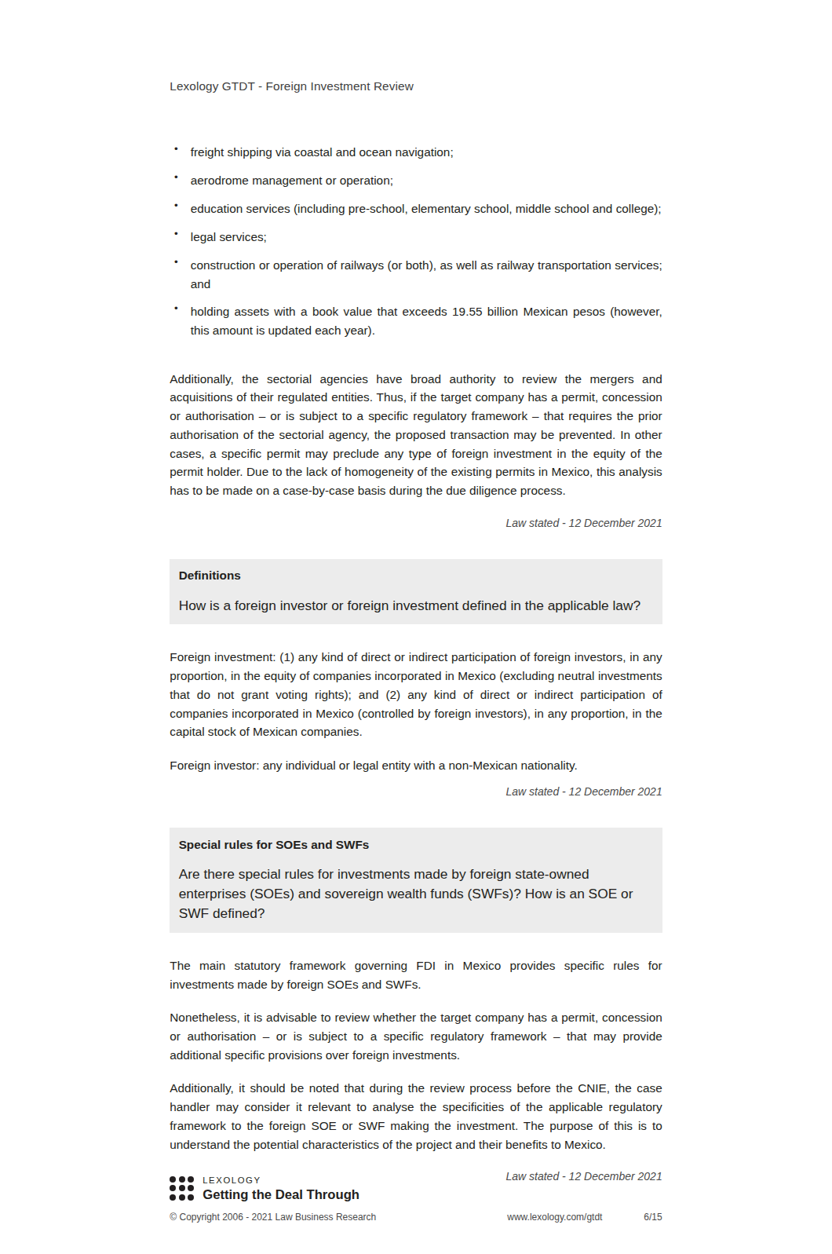Lexology GTDT - Foreign Investment Review
freight shipping via coastal and ocean navigation;
aerodrome management or operation;
education services (including pre-school, elementary school, middle school and college);
legal services;
construction or operation of railways (or both), as well as railway transportation services; and
holding assets with a book value that exceeds 19.55 billion Mexican pesos (however, this amount is updated each year).
Additionally, the sectorial agencies have broad authority to review the mergers and acquisitions of their regulated entities. Thus, if the target company has a permit, concession or authorisation – or is subject to a specific regulatory framework – that requires the prior authorisation of the sectorial agency, the proposed transaction may be prevented. In other cases, a specific permit may preclude any type of foreign investment in the equity of the permit holder. Due to the lack of homogeneity of the existing permits in Mexico, this analysis has to be made on a case-by-case basis during the due diligence process.
Law stated - 12 December 2021
Definitions
How is a foreign investor or foreign investment defined in the applicable law?
Foreign investment: (1) any kind of direct or indirect participation of foreign investors, in any proportion, in the equity of companies incorporated in Mexico (excluding neutral investments that do not grant voting rights); and (2) any kind of direct or indirect participation of companies incorporated in Mexico (controlled by foreign investors), in any proportion, in the capital stock of Mexican companies.
Foreign investor: any individual or legal entity with a non-Mexican nationality.
Law stated - 12 December 2021
Special rules for SOEs and SWFs
Are there special rules for investments made by foreign state-owned enterprises (SOEs) and sovereign wealth funds (SWFs)? How is an SOE or SWF defined?
The main statutory framework governing FDI in Mexico provides specific rules for investments made by foreign SOEs and SWFs.
Nonetheless, it is advisable to review whether the target company has a permit, concession or authorisation – or is subject to a specific regulatory framework – that may provide additional specific provisions over foreign investments.
Additionally, it should be noted that during the review process before the CNIE, the case handler may consider it relevant to analyse the specificities of the applicable regulatory framework to the foreign SOE or SWF making the investment. The purpose of this is to understand the potential characteristics of the project and their benefits to Mexico.
Law stated - 12 December 2021
LEXOLOGY
Getting the Deal Through
© Copyright 2006 - 2021 Law Business Research www.lexology.com/gtdt 6/15